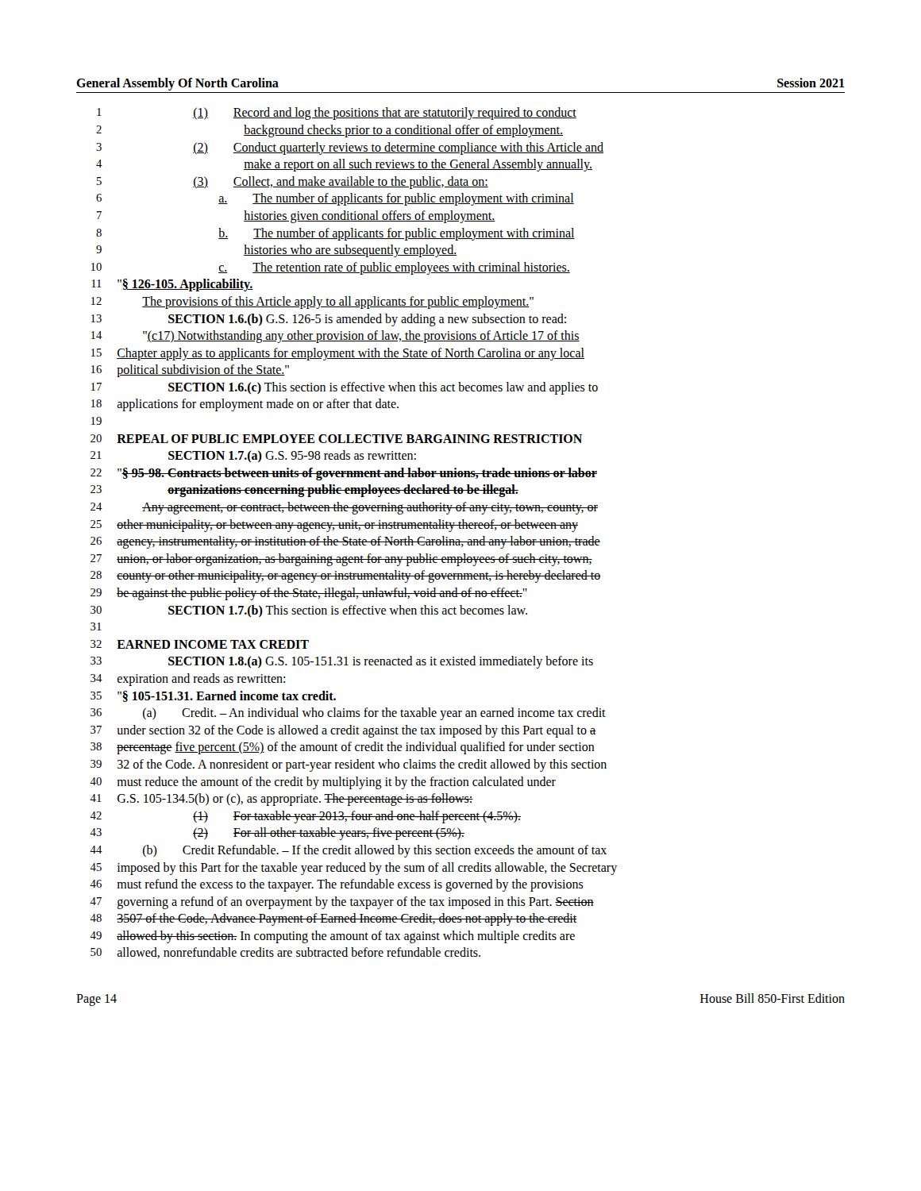General Assembly Of North Carolina Session 2021
(1) Record and log the positions that are statutorily required to conduct
background checks prior to a conditional offer of employment.
(2) Conduct quarterly reviews to determine compliance with this Article and
make a report on all such reviews to the General Assembly annually.
(3) Collect, and make available to the public, data on:
a. The number of applicants for public employment with criminal
histories given conditional offers of employment.
b. The number of applicants for public employment with criminal
histories who are subsequently employed.
c. The retention rate of public employees with criminal histories.
"§ 126-105. Applicability.
The provisions of this Article apply to all applicants for public employment."
SECTION 1.6.(b) G.S. 126-5 is amended by adding a new subsection to read:
"(c17) Notwithstanding any other provision of law, the provisions of Article 17 of this
Chapter apply as to applicants for employment with the State of North Carolina or any local
political subdivision of the State."
SECTION 1.6.(c) This section is effective when this act becomes law and applies to
applications for employment made on or after that date.
REPEAL OF PUBLIC EMPLOYEE COLLECTIVE BARGAINING RESTRICTION
SECTION 1.7.(a) G.S. 95-98 reads as rewritten:
"§ 95-98. Contracts between units of government and labor unions, trade unions or labor
organizations concerning public employees declared to be illegal.
Any agreement, or contract, between the governing authority of any city, town, county, or
other municipality, or between any agency, unit, or instrumentality thereof, or between any
agency, instrumentality, or institution of the State of North Carolina, and any labor union, trade
union, or labor organization, as bargaining agent for any public employees of such city, town,
county or other municipality, or agency or instrumentality of government, is hereby declared to
be against the public policy of the State, illegal, unlawful, void and of no effect."
SECTION 1.7.(b) This section is effective when this act becomes law.
EARNED INCOME TAX CREDIT
SECTION 1.8.(a) G.S. 105-151.31 is reenacted as it existed immediately before its
expiration and reads as rewritten:
"§ 105-151.31. Earned income tax credit.
(a) Credit. – An individual who claims for the taxable year an earned income tax credit
under section 32 of the Code is allowed a credit against the tax imposed by this Part equal to a
percentage five percent (5%) of the amount of credit the individual qualified for under section
32 of the Code. A nonresident or part-year resident who claims the credit allowed by this section
must reduce the amount of the credit by multiplying it by the fraction calculated under
G.S. 105-134.5(b) or (c), as appropriate. The percentage is as follows:
(1) For taxable year 2013, four and one-half percent (4.5%).
(2) For all other taxable years, five percent (5%).
(b) Credit Refundable. – If the credit allowed by this section exceeds the amount of tax
imposed by this Part for the taxable year reduced by the sum of all credits allowable, the Secretary
must refund the excess to the taxpayer. The refundable excess is governed by the provisions
governing a refund of an overpayment by the taxpayer of the tax imposed in this Part. Section
3507 of the Code, Advance Payment of Earned Income Credit, does not apply to the credit
allowed by this section. In computing the amount of tax against which multiple credits are
allowed, nonrefundable credits are subtracted before refundable credits.
Page 14 House Bill 850-First Edition